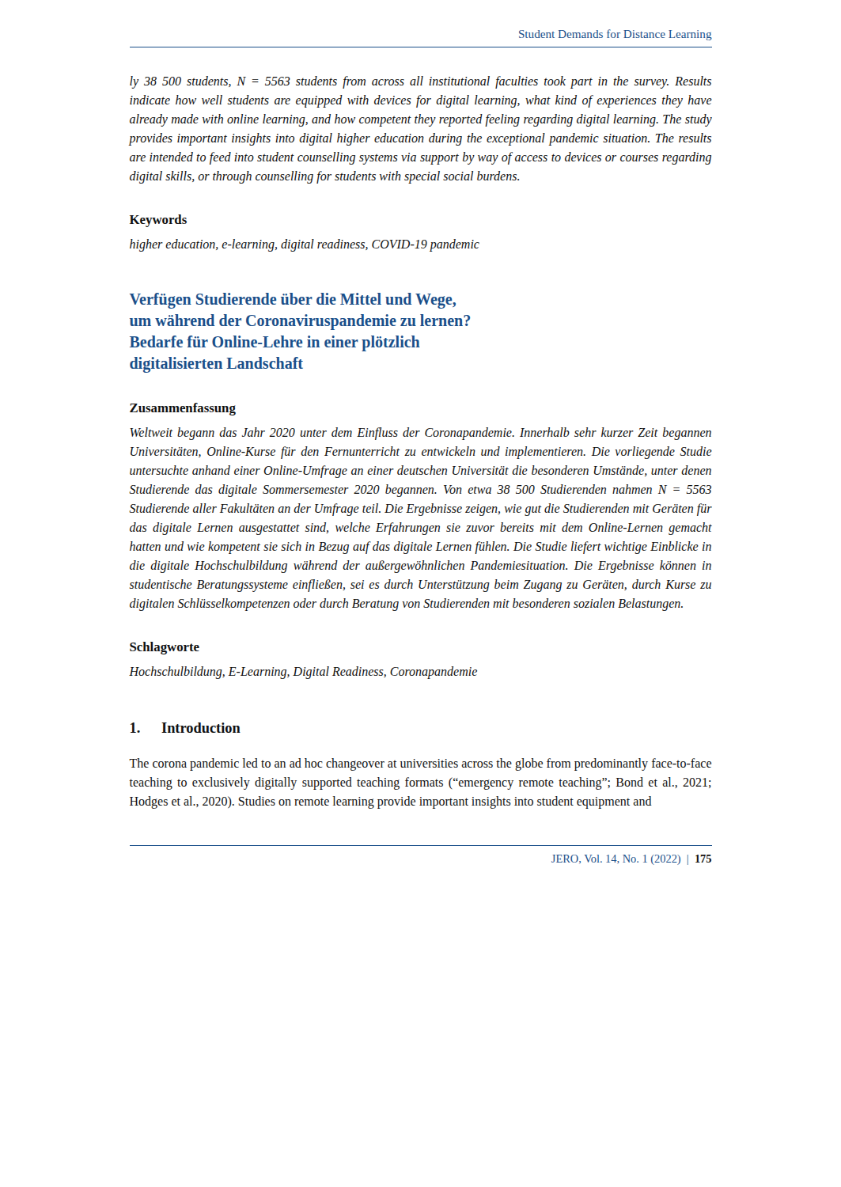Student Demands for Distance Learning
ly 38 500 students, N = 5563 students from across all institutional faculties took part in the survey. Results indicate how well students are equipped with devices for digital learning, what kind of experiences they have already made with online learning, and how competent they reported feeling regarding digital learning. The study provides important insights into digital higher education during the exceptional pandemic situation. The results are intended to feed into student counselling systems via support by way of access to devices or courses regarding digital skills, or through counselling for students with special social burdens.
Keywords
higher education, e-learning, digital readiness, COVID-19 pandemic
Verfügen Studierende über die Mittel und Wege,
um während der Coronaviruspandemie zu lernen?
Bedarfe für Online-Lehre in einer plötzlich
digitalisierten Landschaft
Zusammenfassung
Weltweit begann das Jahr 2020 unter dem Einfluss der Coronapandemie. Innerhalb sehr kurzer Zeit begannen Universitäten, Online-Kurse für den Fernunterricht zu entwickeln und implementieren. Die vorliegende Studie untersuchte anhand einer Online-Umfrage an einer deutschen Universität die besonderen Umstände, unter denen Studierende das digitale Sommersemester 2020 begannen. Von etwa 38 500 Studierenden nahmen N = 5563 Studierende aller Fakultäten an der Umfrage teil. Die Ergebnisse zeigen, wie gut die Studierenden mit Geräten für das digitale Lernen ausgestattet sind, welche Erfahrungen sie zuvor bereits mit dem Online-Lernen gemacht hatten und wie kompetent sie sich in Bezug auf das digitale Lernen fühlen. Die Studie liefert wichtige Einblicke in die digitale Hochschulbildung während der außergewöhnlichen Pandemiesituation. Die Ergebnisse können in studentische Beratungssysteme einfließen, sei es durch Unterstützung beim Zugang zu Geräten, durch Kurse zu digitalen Schlüsselkompetenzen oder durch Beratung von Studierenden mit besonderen sozialen Belastungen.
Schlagworte
Hochschulbildung, E-Learning, Digital Readiness, Coronapandemie
1. Introduction
The corona pandemic led to an ad hoc changeover at universities across the globe from predominantly face-to-face teaching to exclusively digitally supported teaching formats (“emergency remote teaching”; Bond et al., 2021; Hodges et al., 2020). Studies on remote learning provide important insights into student equipment and
JERO, Vol. 14, No. 1 (2022) | 175